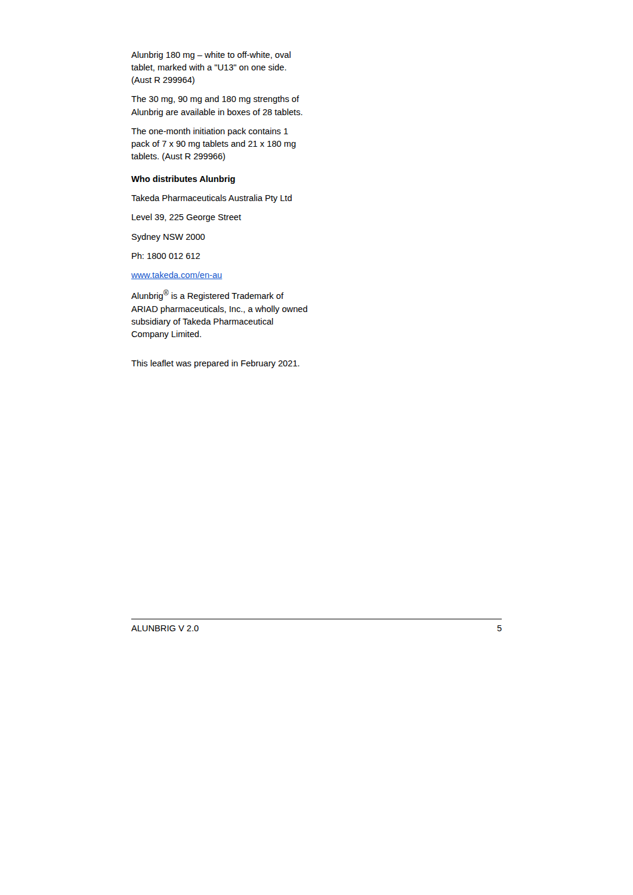Alunbrig 180 mg – white to off-white, oval tablet, marked with a "U13" on one side. (Aust R 299964)
The 30 mg, 90 mg and 180 mg strengths of Alunbrig are available in boxes of 28 tablets.
The one-month initiation pack contains 1 pack of 7 x 90 mg tablets and 21 x 180 mg tablets. (Aust R 299966)
Who distributes Alunbrig
Takeda Pharmaceuticals Australia Pty Ltd
Level 39, 225 George Street
Sydney NSW 2000
Ph: 1800 012 612
www.takeda.com/en-au
Alunbrig® is a Registered Trademark of ARIAD pharmaceuticals, Inc., a wholly owned subsidiary of Takeda Pharmaceutical Company Limited.
This leaflet was prepared in February 2021.
ALUNBRIG V 2.0 5